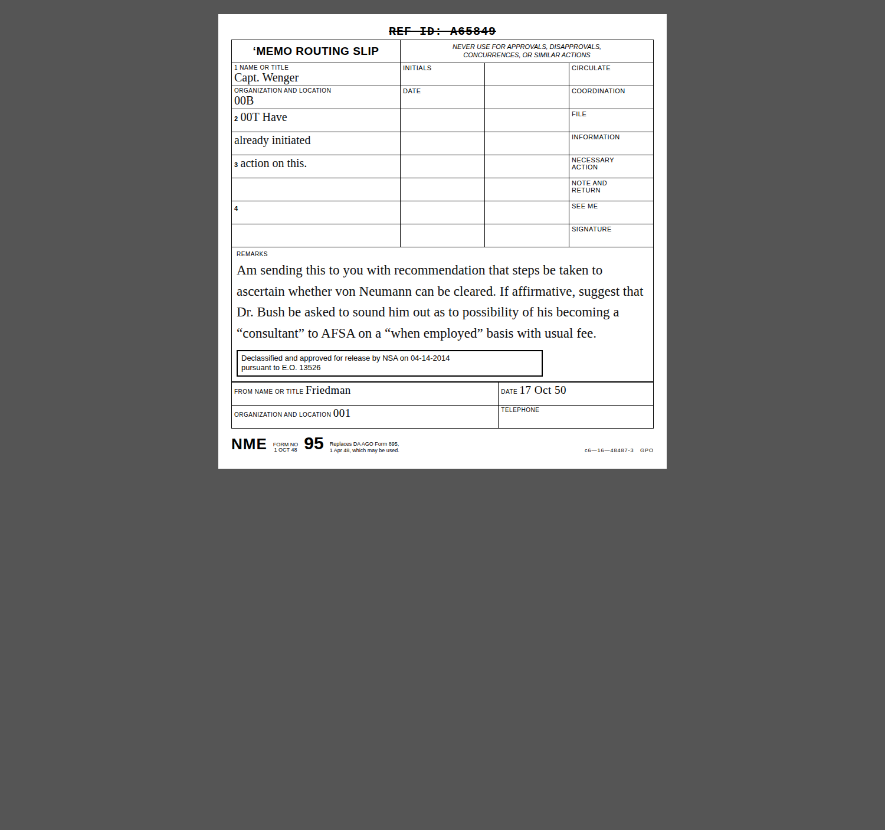REF ID: A65849
| ‘MEMO ROUTING SLIP | NEVER USE FOR APPROVALS, DISAPPROVALS, CONCURRENCES, OR SIMILAR ACTIONS |
| 1 NAME OR TITLE Capt. Wenger | INITIALS | | CIRCULATE |
| ORGANIZATION AND LOCATION 00B | DATE | | COORDINATION |
| 2 00T Have | | | FILE |
| already initiated | | | INFORMATION |
| 3 action on this. | | | NECESSARY ACTION |
| | | | NOTE AND RETURN |
| 4 | | | SEE ME |
| | | | SIGNATURE |
REMARKS
Am sending this to you with recommendation that steps be taken to ascertain whether von Neumann can be cleared. If affirmative, suggest that Dr. Bush be asked to sound him out as to possibility of his becoming a “consultant” to AFSA on a “when employed” basis with usual fee.
Declassified and approved for release by NSA on 04-14-2014
pursuant to E.O. 13526
| FROM NAME OR TITLE Friedman | DATE 17 Oct 50 |
| ORGANIZATION AND LOCATION 001 | TELEPHONE |
NME FORM NO
1 OCT 48 95 Replaces DA AGO Form 895,
1 Apr 48, which may be used. c6—16—48487-3 GPO